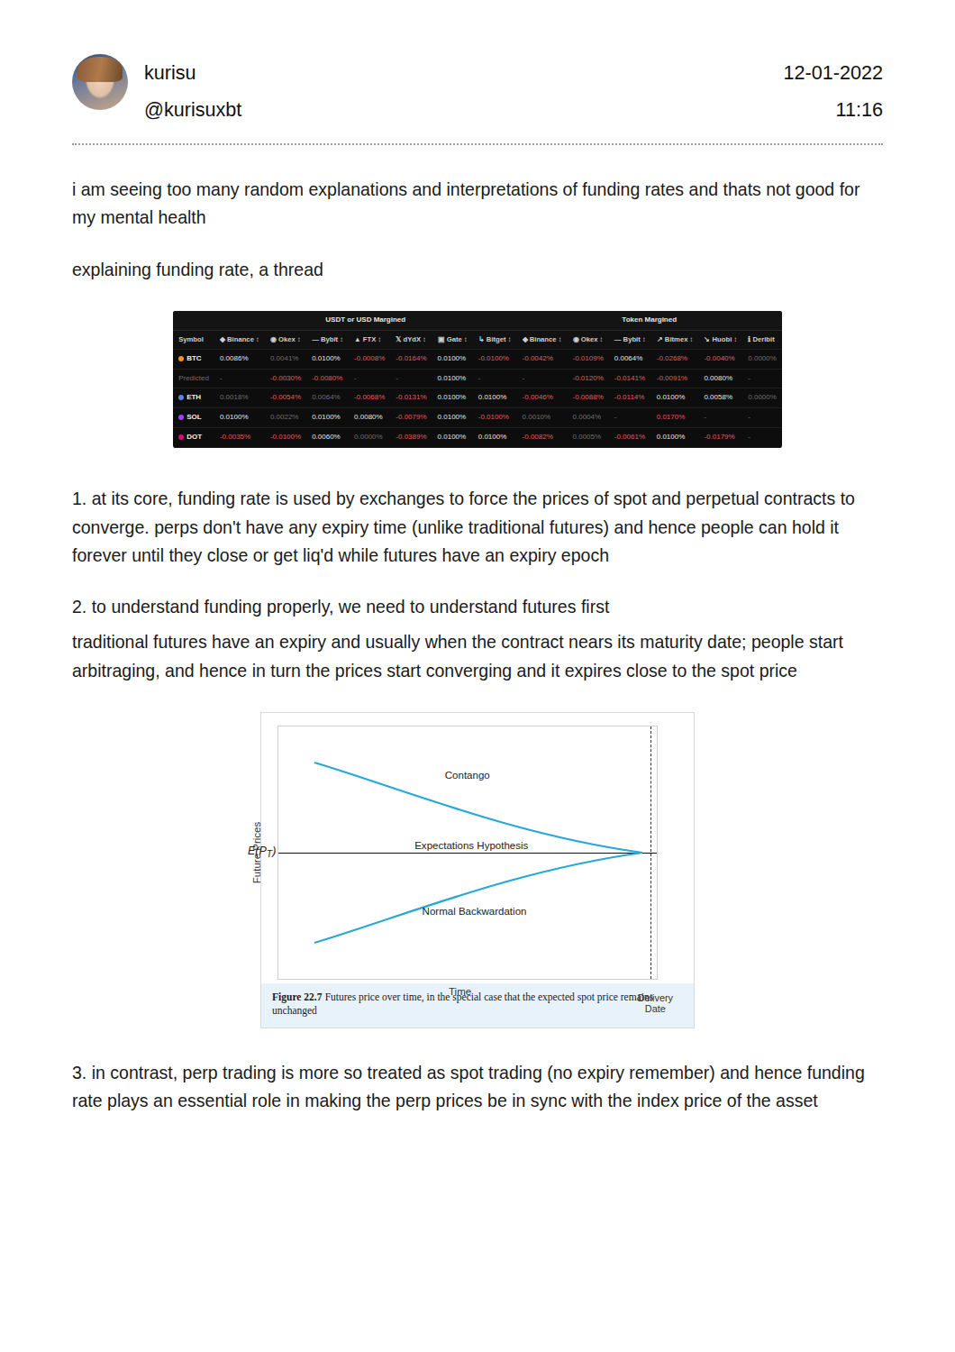kurisu @kurisuxbt
12-01-2022 11:16
i am seeing too many random explanations and interpretations of funding rates and thats not good for my mental health
explaining funding rate, a thread
| | USDT or USD Margined | Token Margined |
| --- | --- | --- |
| Symbol | ◆ Binance ↕ | ◉ Okex ↕ | — Bybit ↕ | ▲ FTX ↕ | 𝕏 dYdX ↕ | ▣ Gate ↕ | ↳ Bitget ↕ | ◆ Binance ↕ | ◉ Okex ↕ | — Bybit ↕ | ↗ Bitmex ↕ | ↘ Huobi ↕ | ℹ Deribit |
| BTC | 0.0086% | 0.0041% | 0.0100% | -0.0008% | -0.0164% | 0.0100% | -0.0100% | -0.0042% | -0.0109% | 0.0064% | -0.0268% | -0.0040% | 0.0000% |
| Predicted | - | -0.0030% | -0.0080% | - | - | 0.0100% | - | - | -0.0120% | -0.0141% | -0.0091% | 0.0080% | - |
| ETH | 0.0018% | -0.0054% | 0.0064% | -0.0068% | -0.0131% | 0.0100% | 0.0100% | -0.0046% | -0.0088% | -0.0114% | 0.0100% | 0.0058% | 0.0000% |
| SOL | 0.0100% | 0.0022% | 0.0100% | 0.0080% | -0.0079% | 0.0100% | -0.0100% | 0.0010% | 0.0004% | - | 0.0170% | - | - |
| DOT | -0.0035% | -0.0100% | 0.0060% | 0.0000% | -0.0389% | 0.0100% | 0.0100% | -0.0082% | 0.0005% | -0.0061% | 0.0100% | -0.0179% | - |
1. at its core, funding rate is used by exchanges to force the prices of spot and perpetual contracts to converge. perps don't have any expiry time (unlike traditional futures) and hence people can hold it forever until they close or get liq'd while futures have an expiry epoch
2. to understand funding properly, we need to understand futures first
traditional futures have an expiry and usually when the contract nears its maturity date; people start arbitraging, and hence in turn the prices start converging and it expires close to the spot price
Future Prices E(PT)
Contango Expectations Hypothesis Normal Backwardation Time Delivery
Date
Figure 22.7 Futures price over time, in the special case that the expected spot price remains unchanged
3. in contrast, perp trading is more so treated as spot trading (no expiry remember) and hence funding rate plays an essential role in making the perp prices be in sync with the index price of the asset